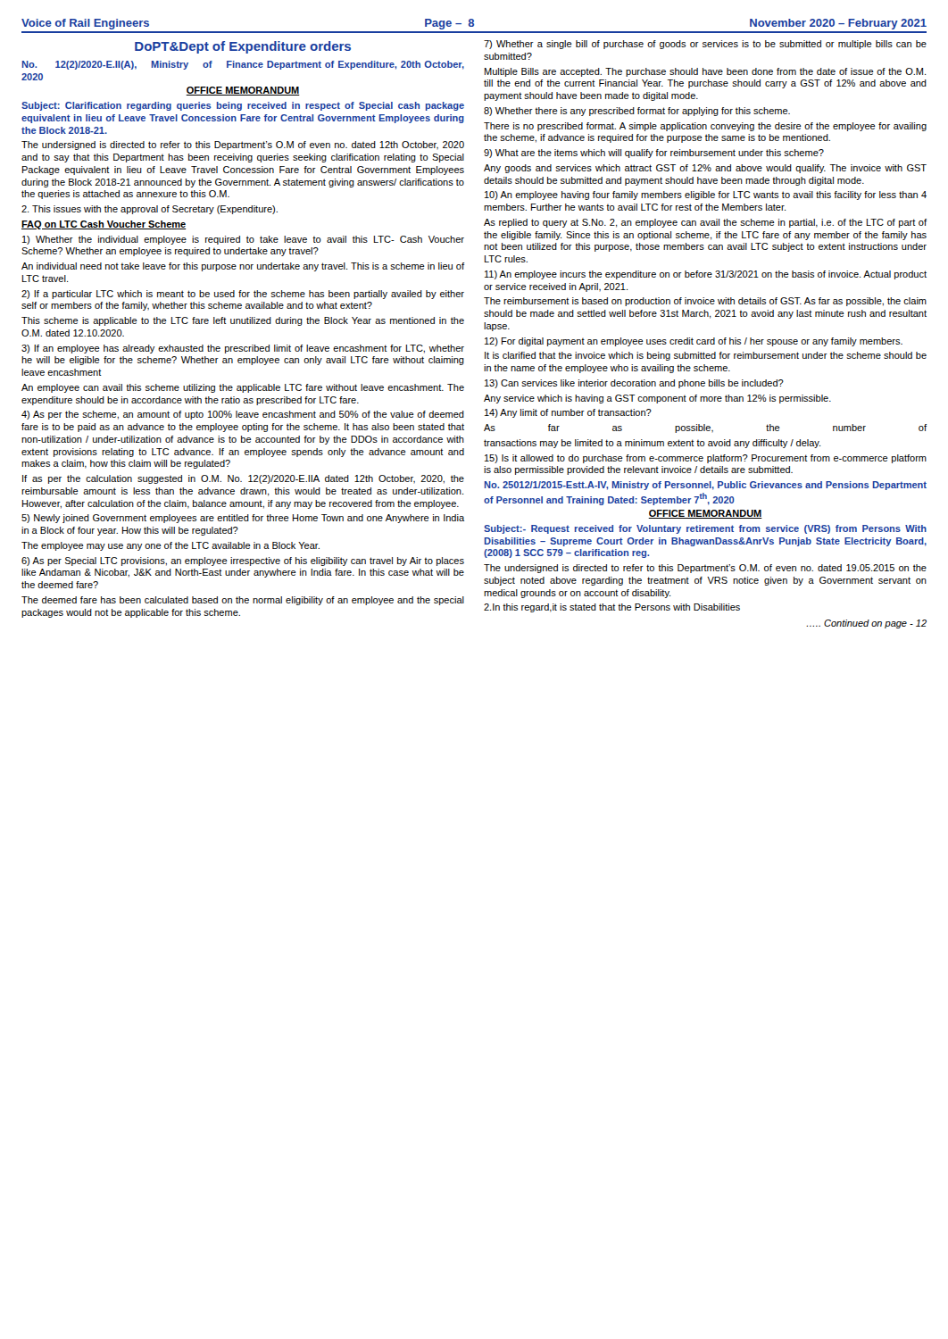Voice of Rail Engineers
Page – 8
November 2020 – February 2021
DoPT&Dept of Expenditure orders
No. 12(2)/2020-E.II(A), Ministry of Finance Department of Expenditure, 20th October, 2020
OFFICE MEMORANDUM
Subject: Clarification regarding queries being received in respect of Special cash package equivalent in lieu of Leave Travel Concession Fare for Central Government Employees during the Block 2018-21.
The undersigned is directed to refer to this Department’s O.M of even no. dated 12th October, 2020 and to say that this Department has been receiving queries seeking clarification relating to Special Package equivalent in lieu of Leave Travel Concession Fare for Central Government Employees during the Block 2018-21 announced by the Government. A statement giving answers/ clarifications to the queries is attached as annexure to this O.M.
2. This issues with the approval of Secretary (Expenditure).
FAQ on LTC Cash Voucher Scheme
1) Whether the individual employee is required to take leave to avail this LTC- Cash Voucher Scheme? Whether an employee is required to undertake any travel?
An individual need not take leave for this purpose nor undertake any travel. This is a scheme in lieu of LTC travel.
2) If a particular LTC which is meant to be used for the scheme has been partially availed by either self or members of the family, whether this scheme available and to what extent?
This scheme is applicable to the LTC fare left unutilized during the Block Year as mentioned in the O.M. dated 12.10.2020.
3) If an employee has already exhausted the prescribed limit of leave encashment for LTC, whether he will be eligible for the scheme? Whether an employee can only avail LTC fare without claiming leave encashment
An employee can avail this scheme utilizing the applicable LTC fare without leave encashment. The expenditure should be in accordance with the ratio as prescribed for LTC fare.
4) As per the scheme, an amount of upto 100% leave encashment and 50% of the value of deemed fare is to be paid as an advance to the employee opting for the scheme. It has also been stated that non-utilization / under-utilization of advance is to be accounted for by the DDOs in accordance with extent provisions relating to LTC advance. If an employee spends only the advance amount and makes a claim, how this claim will be regulated?
If as per the calculation suggested in O.M. No. 12(2)/2020-E.IIA dated 12th October, 2020, the reimbursable amount is less than the advance drawn, this would be treated as under-utilization. However, after calculation of the claim, balance amount, if any may be recovered from the employee.
5) Newly joined Government employees are entitled for three Home Town and one Anywhere in India in a Block of four year. How this will be regulated?
The employee may use any one of the LTC available in a Block Year.
6) As per Special LTC provisions, an employee irrespective of his eligibility can travel by Air to places like Andaman & Nicobar, J&K and North-East under anywhere in India fare. In this case what will be the deemed fare?
The deemed fare has been calculated based on the normal eligibility of an employee and the special packages would not be applicable for this scheme.
7) Whether a single bill of purchase of goods or services is to be submitted or multiple bills can be submitted?
Multiple Bills are accepted. The purchase should have been done from the date of issue of the O.M. till the end of the current Financial Year. The purchase should carry a GST of 12% and above and payment should have been made to digital mode.
8) Whether there is any prescribed format for applying for this scheme.
There is no prescribed format. A simple application conveying the desire of the employee for availing the scheme, if advance is required for the purpose the same is to be mentioned.
9) What are the items which will qualify for reimbursement under this scheme?
Any goods and services which attract GST of 12% and above would qualify. The invoice with GST details should be submitted and payment should have been made through digital mode.
10) An employee having four family members eligible for LTC wants to avail this facility for less than 4 members. Further he wants to avail LTC for rest of the Members later.
As replied to query at S.No. 2, an employee can avail the scheme in partial, i.e. of the LTC of part of the eligible family. Since this is an optional scheme, if the LTC fare of any member of the family has not been utilized for this purpose, those members can avail LTC subject to extent instructions under LTC rules.
11) An employee incurs the expenditure on or before 31/3/2021 on the basis of invoice. Actual product or service received in April, 2021.
The reimbursement is based on production of invoice with details of GST. As far as possible, the claim should be made and settled well before 31st March, 2021 to avoid any last minute rush and resultant lapse.
12) For digital payment an employee uses credit card of his / her spouse or any family members.
It is clarified that the invoice which is being submitted for reimbursement under the scheme should be in the name of the employee who is availing the scheme.
13) Can services like interior decoration and phone bills be included?
Any service which is having a GST component of more than 12% is permissible.
14) Any limit of number of transaction?
As far as possible, the number of
transactions may be limited to a minimum extent to avoid any difficulty / delay.
15) Is it allowed to do purchase from e-commerce platform? Procurement from e-commerce platform is also permissible provided the relevant invoice / details are submitted.
No. 25012/1/2015-Estt.A-IV, Ministry of Personnel, Public Grievances and Pensions Department of Personnel and Training Dated: September 7th, 2020
OFFICE MEMORANDUM
Subject:- Request received for Voluntary retirement from service (VRS) from Persons With Disabilities – Supreme Court Order in BhagwanDass&AnrVs Punjab State Electricity Board, (2008) 1 SCC 579 – clarification reg.
The undersigned is directed to refer to this Department’s O.M. of even no. dated 19.05.2015 on the subject noted above regarding the treatment of VRS notice given by a Government servant on medical grounds or on account of disability.
2.In this regard,it is stated that the Persons with Disabilities
….. Continued on page - 12